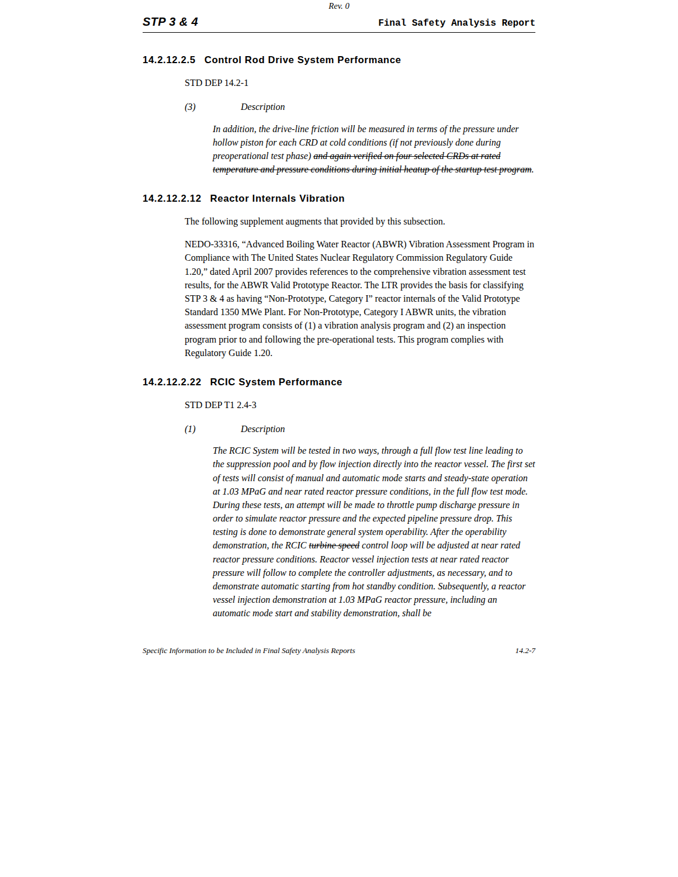Rev. 0
STP 3 & 4
Final Safety Analysis Report
14.2.12.2.5 Control Rod Drive System Performance
STD DEP 14.2-1
(3)
Description
In addition, the drive-line friction will be measured in terms of the pressure under hollow piston for each CRD at cold conditions (if not previously done during preoperational test phase) and again verified on four selected CRDs at rated temperature and pressure conditions during initial heatup of the startup test program.
14.2.12.2.12 Reactor Internals Vibration
The following supplement augments that provided by this subsection.
NEDO-33316, “Advanced Boiling Water Reactor (ABWR) Vibration Assessment Program in Compliance with The United States Nuclear Regulatory Commission Regulatory Guide 1.20,” dated April 2007 provides references to the comprehensive vibration assessment test results, for the ABWR Valid Prototype Reactor. The LTR provides the basis for classifying STP 3 & 4 as having “Non-Prototype, Category I” reactor internals of the Valid Prototype Standard 1350 MWe Plant. For Non-Prototype, Category I ABWR units, the vibration assessment program consists of (1) a vibration analysis program and (2) an inspection program prior to and following the pre-operational tests. This program complies with Regulatory Guide 1.20.
14.2.12.2.22 RCIC System Performance
STD DEP T1 2.4-3
(1)
Description
The RCIC System will be tested in two ways, through a full flow test line leading to the suppression pool and by flow injection directly into the reactor vessel. The first set of tests will consist of manual and automatic mode starts and steady-state operation at 1.03 MPaG and near rated reactor pressure conditions, in the full flow test mode. During these tests, an attempt will be made to throttle pump discharge pressure in order to simulate reactor pressure and the expected pipeline pressure drop. This testing is done to demonstrate general system operability. After the operability demonstration, the RCIC turbine speed control loop will be adjusted at near rated reactor pressure conditions. Reactor vessel injection tests at near rated reactor pressure will follow to complete the controller adjustments, as necessary, and to demonstrate automatic starting from hot standby condition. Subsequently, a reactor vessel injection demonstration at 1.03 MPaG reactor pressure, including an automatic mode start and stability demonstration, shall be
Specific Information to be Included in Final Safety Analysis Reports
14.2-7